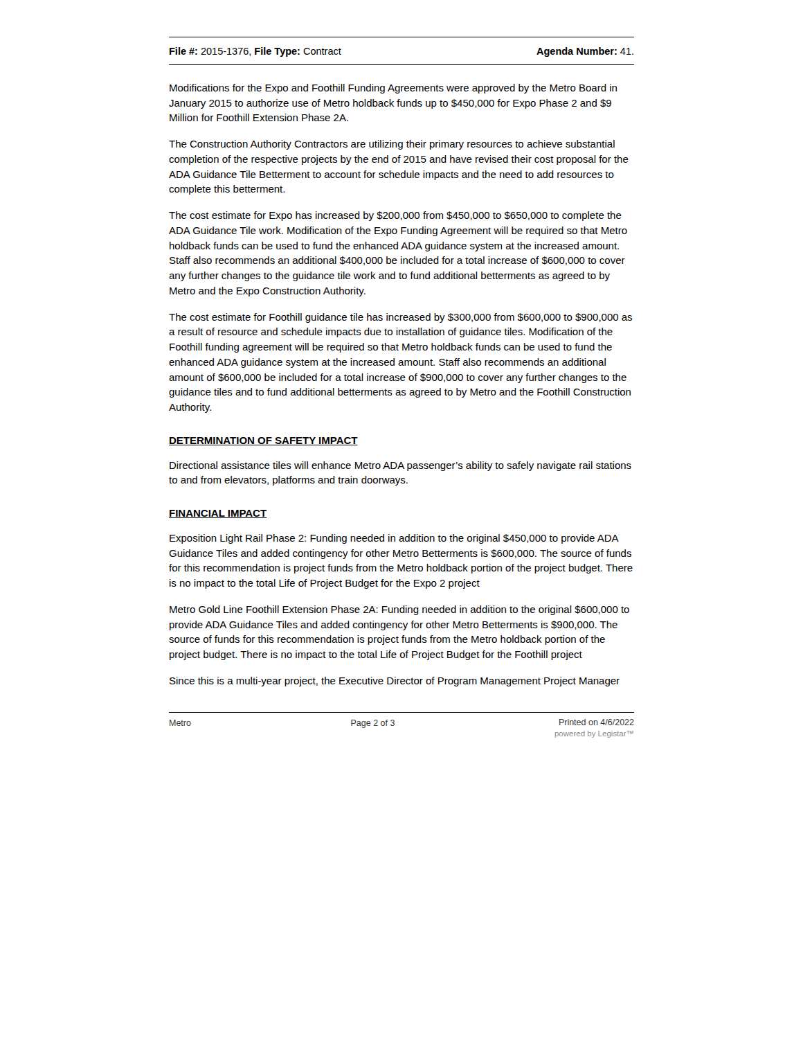File #: 2015-1376, File Type: Contract
Agenda Number: 41.
Modifications for the Expo and Foothill Funding Agreements were approved by the Metro Board in January 2015 to authorize use of Metro holdback funds up to $450,000 for Expo Phase 2 and $9 Million for Foothill Extension Phase 2A.
The Construction Authority Contractors are utilizing their primary resources to achieve substantial completion of the respective projects by the end of 2015 and have revised their cost proposal for the ADA Guidance Tile Betterment to account for schedule impacts and the need to add resources to complete this betterment.
The cost estimate for Expo has increased by $200,000 from $450,000 to $650,000 to complete the ADA Guidance Tile work. Modification of the Expo Funding Agreement will be required so that Metro holdback funds can be used to fund the enhanced ADA guidance system at the increased amount. Staff also recommends an additional $400,000 be included for a total increase of $600,000 to cover any further changes to the guidance tile work and to fund additional betterments as agreed to by Metro and the Expo Construction Authority.
The cost estimate for Foothill guidance tile has increased by $300,000 from $600,000 to $900,000 as a result of resource and schedule impacts due to installation of guidance tiles. Modification of the Foothill funding agreement will be required so that Metro holdback funds can be used to fund the enhanced ADA guidance system at the increased amount. Staff also recommends an additional amount of $600,000 be included for a total increase of $900,000 to cover any further changes to the guidance tiles and to fund additional betterments as agreed to by Metro and the Foothill Construction Authority.
DETERMINATION OF SAFETY IMPACT
Directional assistance tiles will enhance Metro ADA passenger’s ability to safely navigate rail stations to and from elevators, platforms and train doorways.
FINANCIAL IMPACT
Exposition Light Rail Phase 2: Funding needed in addition to the original $450,000 to provide ADA Guidance Tiles and added contingency for other Metro Betterments is $600,000. The source of funds for this recommendation is project funds from the Metro holdback portion of the project budget. There is no impact to the total Life of Project Budget for the Expo 2 project
Metro Gold Line Foothill Extension Phase 2A: Funding needed in addition to the original $600,000 to provide ADA Guidance Tiles and added contingency for other Metro Betterments is $900,000. The source of funds for this recommendation is project funds from the Metro holdback portion of the project budget. There is no impact to the total Life of Project Budget for the Foothill project
Since this is a multi-year project, the Executive Director of Program Management Project Manager
Metro
Page 2 of 3
Printed on 4/6/2022
powered by Legistar™